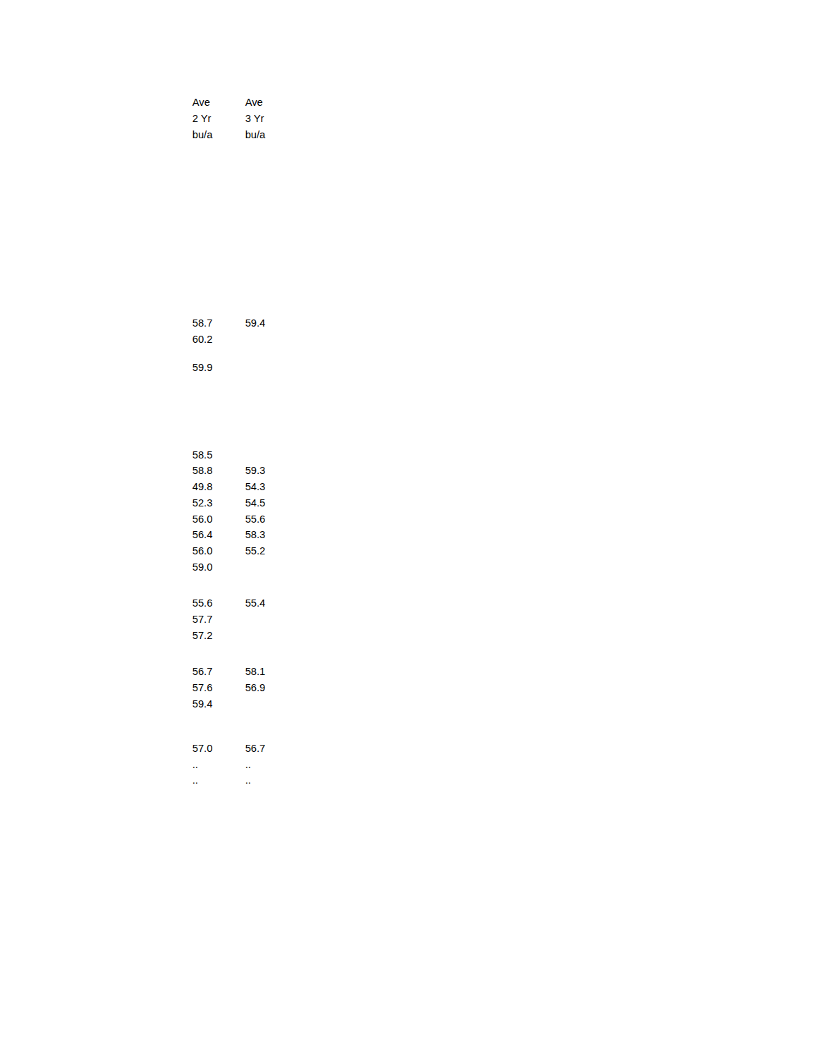| Ave | Ave |
| 2 Yr | 3 Yr |
| bu/a | bu/a |
| 58.7 | 59.4 |
| 60.2 | |
| 59.9 | |
| 58.5 | |
| 58.8 | 59.3 |
| 49.8 | 54.3 |
| 52.3 | 54.5 |
| 56.0 | 55.6 |
| 56.4 | 58.3 |
| 56.0 | 55.2 |
| 59.0 | |
| 55.6 | 55.4 |
| 57.7 | |
| 57.2 | |
| 56.7 | 58.1 |
| 57.6 | 56.9 |
| 59.4 | |
| 57.0 | 56.7 |
| .. | .. |
| .. | .. |